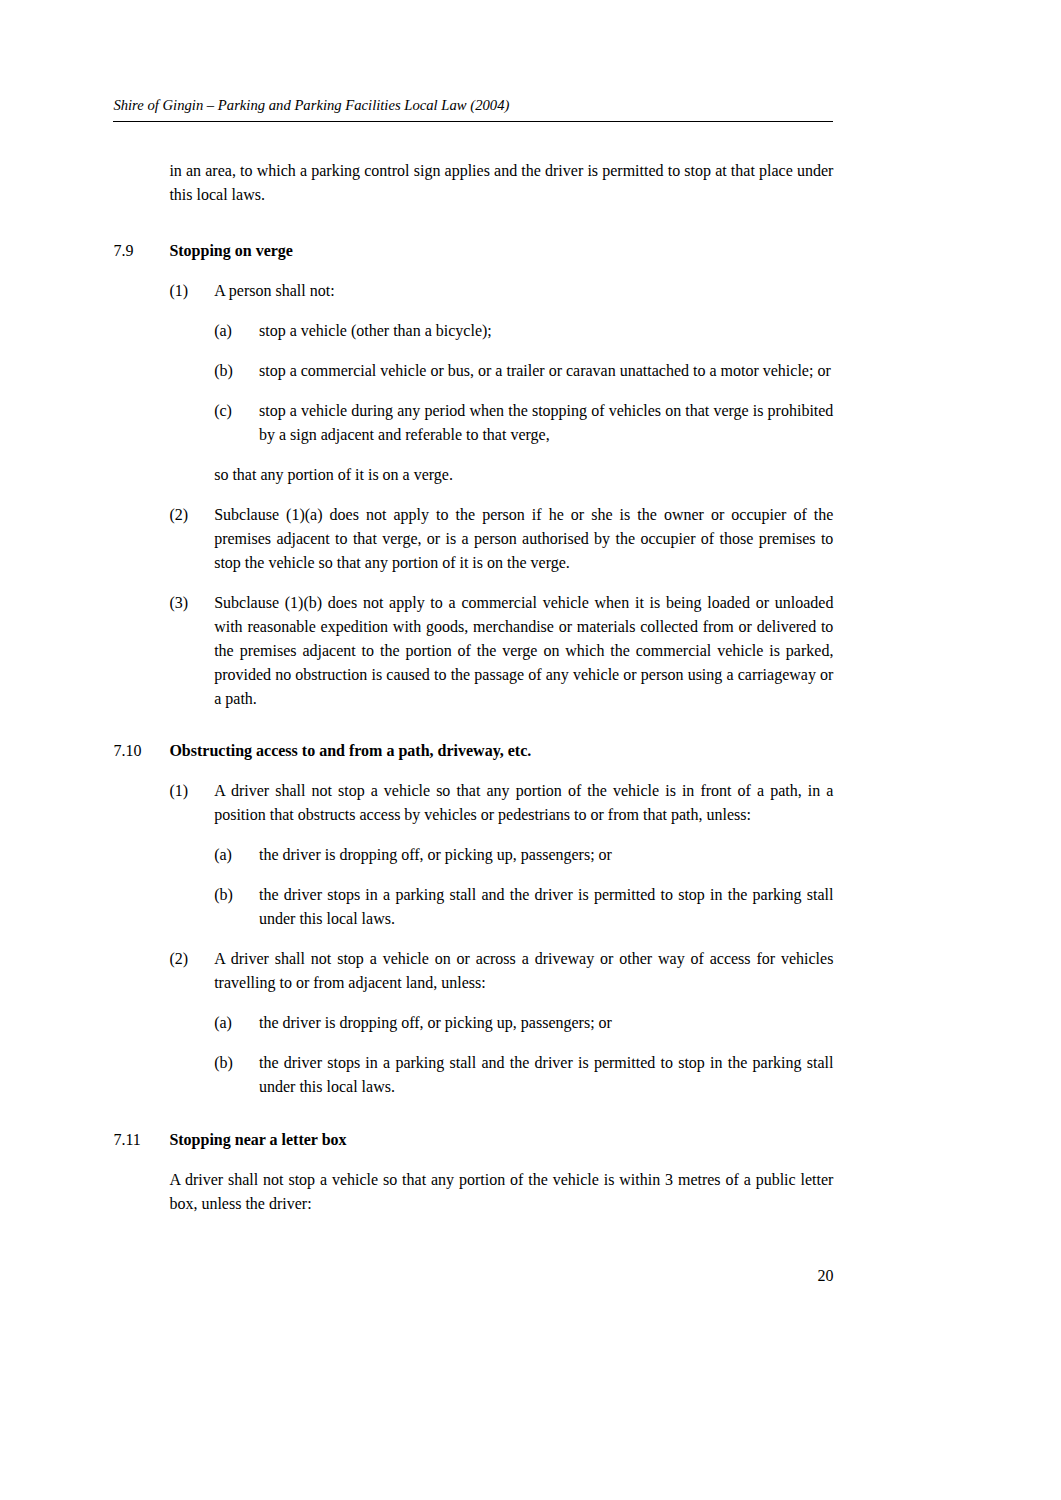Shire of Gingin – Parking and Parking Facilities Local Law (2004)
in an area, to which a parking control sign applies and the driver is permitted to stop at that place under this local laws.
7.9 Stopping on verge
(1) A person shall not:
(a) stop a vehicle (other than a bicycle);
(b) stop a commercial vehicle or bus, or a trailer or caravan unattached to a motor vehicle; or
(c) stop a vehicle during any period when the stopping of vehicles on that verge is prohibited by a sign adjacent and referable to that verge,
so that any portion of it is on a verge.
(2) Subclause (1)(a) does not apply to the person if he or she is the owner or occupier of the premises adjacent to that verge, or is a person authorised by the occupier of those premises to stop the vehicle so that any portion of it is on the verge.
(3) Subclause (1)(b) does not apply to a commercial vehicle when it is being loaded or unloaded with reasonable expedition with goods, merchandise or materials collected from or delivered to the premises adjacent to the portion of the verge on which the commercial vehicle is parked, provided no obstruction is caused to the passage of any vehicle or person using a carriageway or a path.
7.10 Obstructing access to and from a path, driveway, etc.
(1) A driver shall not stop a vehicle so that any portion of the vehicle is in front of a path, in a position that obstructs access by vehicles or pedestrians to or from that path, unless:
(a) the driver is dropping off, or picking up, passengers; or
(b) the driver stops in a parking stall and the driver is permitted to stop in the parking stall under this local laws.
(2) A driver shall not stop a vehicle on or across a driveway or other way of access for vehicles travelling to or from adjacent land, unless:
(a) the driver is dropping off, or picking up, passengers; or
(b) the driver stops in a parking stall and the driver is permitted to stop in the parking stall under this local laws.
7.11 Stopping near a letter box
A driver shall not stop a vehicle so that any portion of the vehicle is within 3 metres of a public letter box, unless the driver:
20